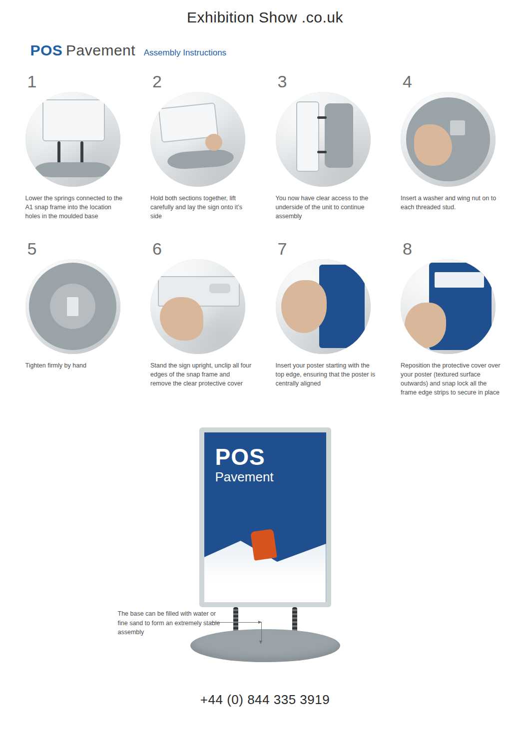Exhibition Show .co.uk
POS Pavement Assembly Instructions
1
Lower the springs connected to the A1 snap frame into the location holes in the moulded base
2
Hold both sections together, lift carefully and lay the sign onto it’s side
3
You now have clear access to the underside of the unit to continue assembly
4
Insert a washer and wing nut on to each threaded stud.
5
Tighten firmly by hand
6
Stand the sign upright, unclip all four edges of the snap frame and remove the clear protective cover
7
Insert your poster starting with the top edge, ensuring that the poster is centrally aligned
8
Reposition the protective cover over your poster (textured surface outwards) and snap lock all the frame edge strips to secure in place
POS
Pavement
The base can be filled with water or fine sand to form an extremely stable assembly
+44 (0) 844 335 3919